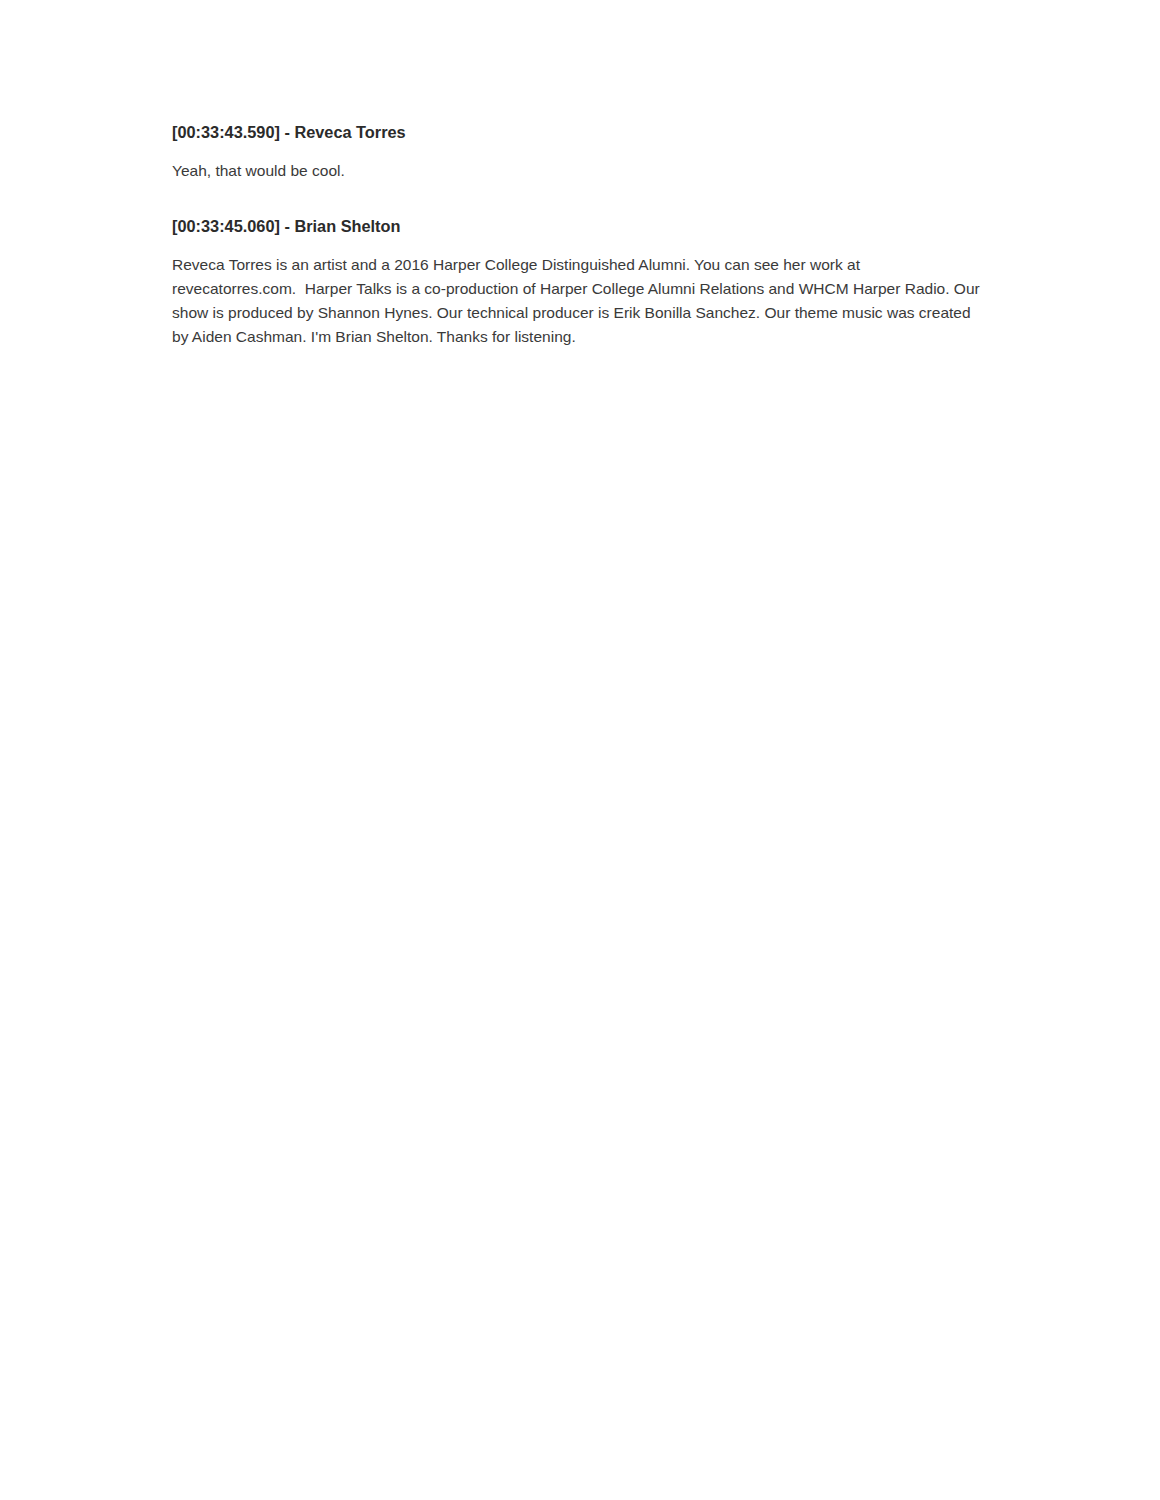[00:33:43.590] - Reveca Torres
Yeah, that would be cool.
[00:33:45.060] - Brian Shelton
Reveca Torres is an artist and a 2016 Harper College Distinguished Alumni. You can see her work at revecatorres.com. Harper Talks is a co-production of Harper College Alumni Relations and WHCM Harper Radio. Our show is produced by Shannon Hynes. Our technical producer is Erik Bonilla Sanchez. Our theme music was created by Aiden Cashman. I'm Brian Shelton. Thanks for listening.